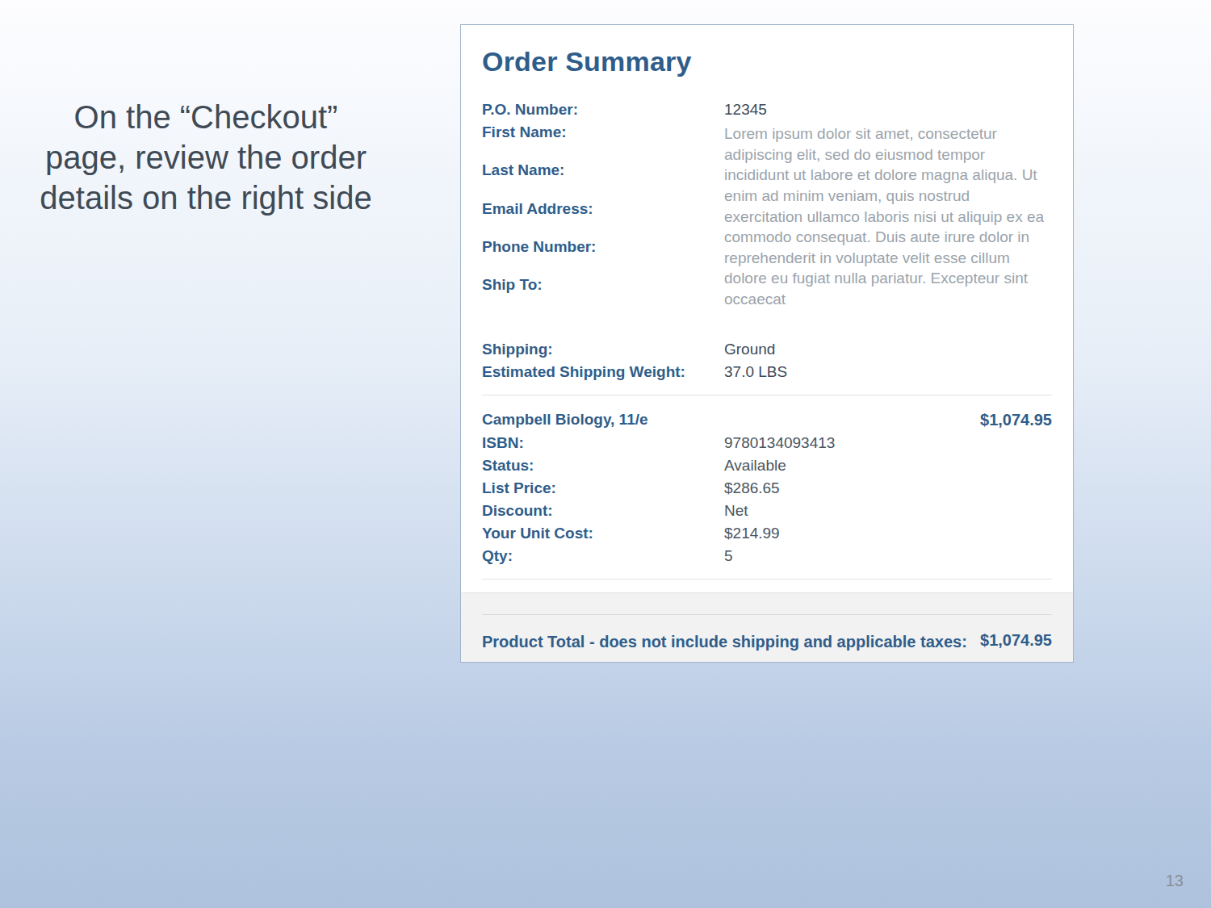On the “Checkout” page, review the order details on the right side
Order Summary
| P.O. Number: | 12345 |
| First Name: | Lorem ipsum dolor sit amet, consectetur adipiscing elit, sed do eiusmod tempor incididunt ut labore et dolore magna aliqua. Ut enim ad minim veniam, quis nostrud exercitation ullamco laboris nisi ut aliquip ex ea commodo consequat. Duis aute irure dolor in reprehenderit in voluptate velit esse cillum dolore eu fugiat nulla pariatur. Excepteur sint occaecat |
| Last Name: |
| Email Address: |
| Phone Number: |
| Ship To: |
| Shipping: | Ground |
| Estimated Shipping Weight: | 37.0 LBS |
| Campbell Biology, 11/e | $1,074.95 |
| ISBN: | 9780134093413 |
| Status: | Available |
| List Price: | $286.65 |
| Discount: | Net |
| Your Unit Cost: | $214.99 |
| Qty: | 5 |
| Product Total - does not include shipping and applicable taxes: | $1,074.95 |
13